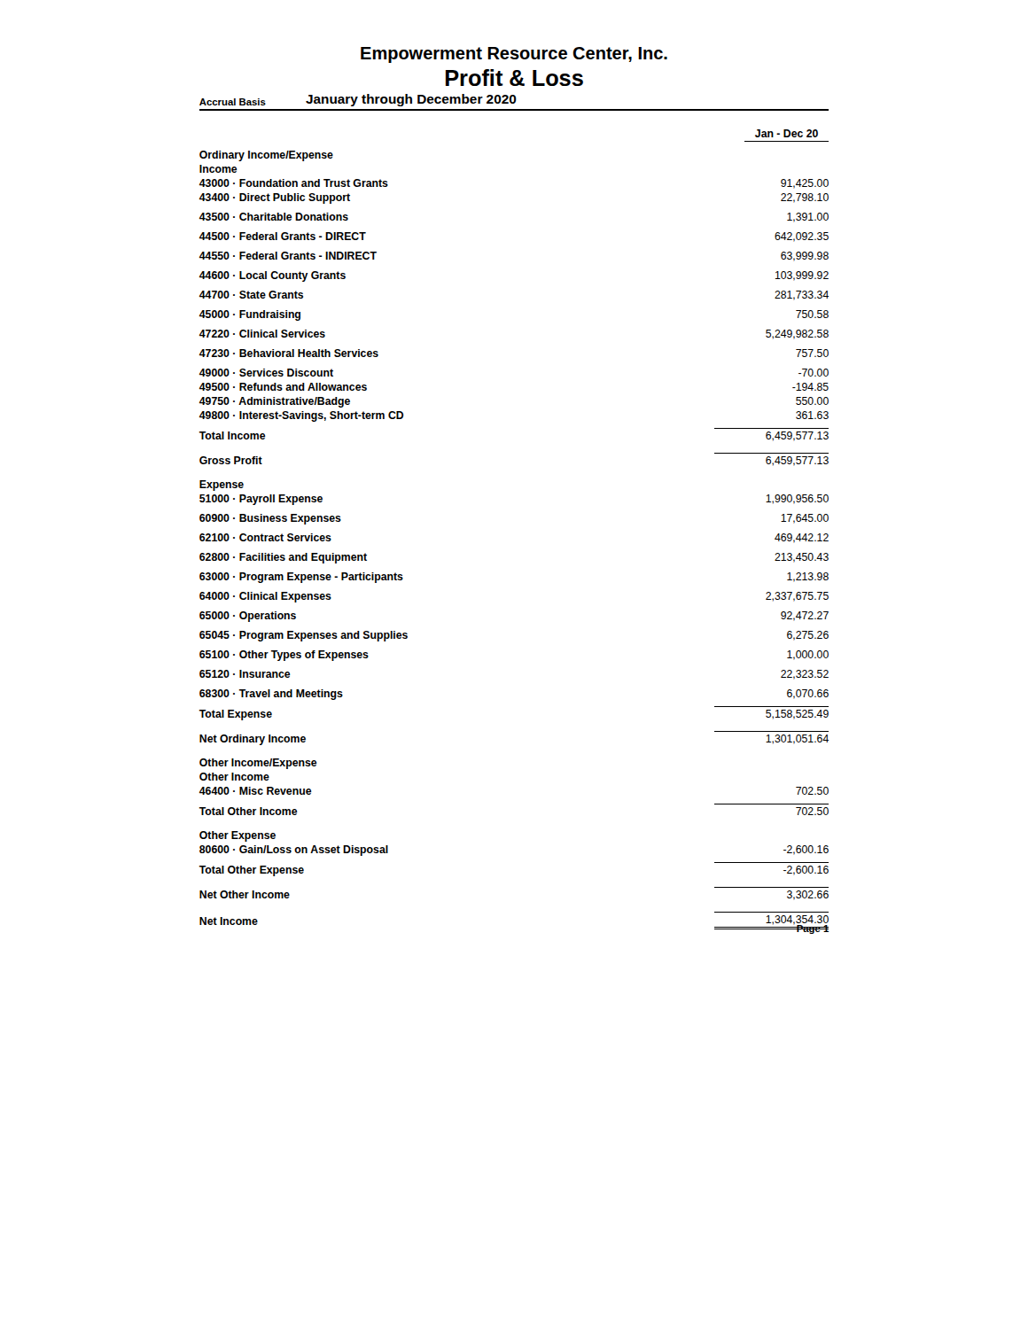Empowerment Resource Center, Inc.
Profit & Loss
Accrual Basis
January through December 2020
| | Jan - Dec 20 |
| Ordinary Income/Expense | |
| Income | |
| 43000 · Foundation and Trust Grants | 91,425.00 |
| 43400 · Direct Public Support | 22,798.10 |
| 43500 · Charitable Donations | 1,391.00 |
| 44500 · Federal Grants - DIRECT | 642,092.35 |
| 44550 · Federal Grants - INDIRECT | 63,999.98 |
| 44600 · Local County Grants | 103,999.92 |
| 44700 · State Grants | 281,733.34 |
| 45000 · Fundraising | 750.58 |
| 47220 · Clinical Services | 5,249,982.58 |
| 47230 · Behavioral Health Services | 757.50 |
| 49000 · Services Discount | -70.00 |
| 49500 · Refunds and Allowances | -194.85 |
| 49750 · Administrative/Badge | 550.00 |
| 49800 · Interest-Savings, Short-term CD | 361.63 |
| Total Income | 6,459,577.13 |
| Gross Profit | 6,459,577.13 |
| Expense | |
| 51000 · Payroll Expense | 1,990,956.50 |
| 60900 · Business Expenses | 17,645.00 |
| 62100 · Contract Services | 469,442.12 |
| 62800 · Facilities and Equipment | 213,450.43 |
| 63000 · Program Expense - Participants | 1,213.98 |
| 64000 · Clinical Expenses | 2,337,675.75 |
| 65000 · Operations | 92,472.27 |
| 65045 · Program Expenses and Supplies | 6,275.26 |
| 65100 · Other Types of Expenses | 1,000.00 |
| 65120 · Insurance | 22,323.52 |
| 68300 · Travel and Meetings | 6,070.66 |
| Total Expense | 5,158,525.49 |
| Net Ordinary Income | 1,301,051.64 |
| Other Income/Expense | |
| Other Income | |
| 46400 · Misc Revenue | 702.50 |
| Total Other Income | 702.50 |
| Other Expense | |
| 80600 · Gain/Loss on Asset Disposal | -2,600.16 |
| Total Other Expense | -2,600.16 |
| Net Other Income | 3,302.66 |
| Net Income | 1,304,354.30 |
Page 1